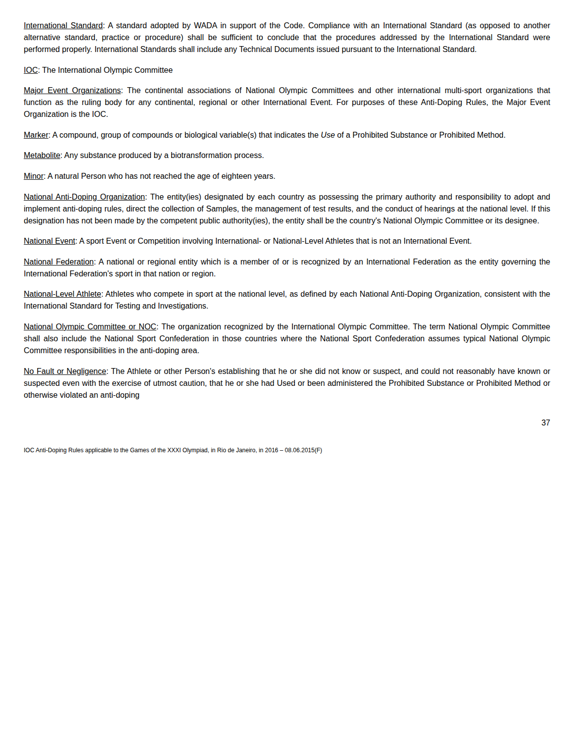International Standard
: A standard adopted by WADA in support of the Code. Compliance with an International Standard (as opposed to another alternative standard, practice or procedure) shall be sufficient to conclude that the procedures addressed by the International Standard were performed properly. International Standards shall include any Technical Documents issued pursuant to the International Standard.
IOC
: The International Olympic Committee
Major Event Organizations
: The continental associations of National Olympic Committees and other international multi-sport organizations that function as the ruling body for any continental, regional or other International Event. For purposes of these Anti-Doping Rules, the Major Event Organization is the IOC.
Marker
: A compound, group of compounds or biological variable(s) that indicates the Use of a Prohibited Substance or Prohibited Method.
Metabolite
: Any substance produced by a biotransformation process.
Minor
: A natural Person who has not reached the age of eighteen years.
National Anti-Doping Organization
: The entity(ies) designated by each country as possessing the primary authority and responsibility to adopt and implement anti-doping rules, direct the collection of Samples, the management of test results, and the conduct of hearings at the national level. If this designation has not been made by the competent public authority(ies), the entity shall be the country's National Olympic Committee or its designee.
National Event
: A sport Event or Competition involving International- or National-Level Athletes that is not an International Event.
National Federation
: A national or regional entity which is a member of or is recognized by an International Federation as the entity governing the International Federation's sport in that nation or region.
National-Level Athlete
: Athletes who compete in sport at the national level, as defined by each National Anti-Doping Organization, consistent with the International Standard for Testing and Investigations.
National Olympic Committee or NOC
: The organization recognized by the International Olympic Committee. The term National Olympic Committee shall also include the National Sport Confederation in those countries where the National Sport Confederation assumes typical National Olympic Committee responsibilities in the anti-doping area.
No Fault or Negligence
: The Athlete or other Person's establishing that he or she did not know or suspect, and could not reasonably have known or suspected even with the exercise of utmost caution, that he or she had Used or been administered the Prohibited Substance or Prohibited Method or otherwise violated an anti-doping
37
IOC Anti-Doping Rules applicable to the Games of the XXXI Olympiad, in Rio de Janeiro, in 2016 – 08.06.2015(F)